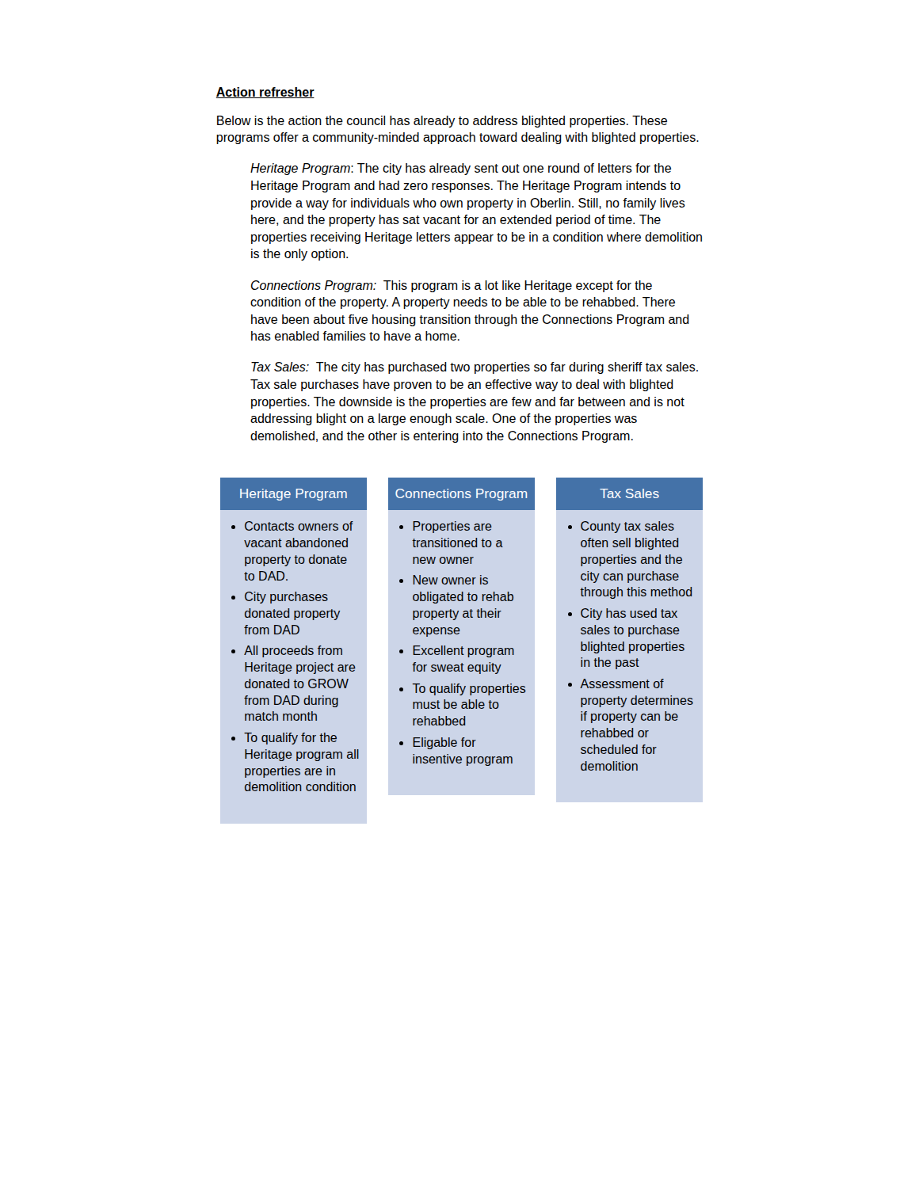Action refresher
Below is the action the council has already to address blighted properties. These programs offer a community-minded approach toward dealing with blighted properties.
Heritage Program: The city has already sent out one round of letters for the Heritage Program and had zero responses. The Heritage Program intends to provide a way for individuals who own property in Oberlin. Still, no family lives here, and the property has sat vacant for an extended period of time. The properties receiving Heritage letters appear to be in a condition where demolition is the only option.
Connections Program: This program is a lot like Heritage except for the condition of the property. A property needs to be able to be rehabbed. There have been about five housing transition through the Connections Program and has enabled families to have a home.
Tax Sales: The city has purchased two properties so far during sheriff tax sales. Tax sale purchases have proven to be an effective way to deal with blighted properties. The downside is the properties are few and far between and is not addressing blight on a large enough scale. One of the properties was demolished, and the other is entering into the Connections Program.
Heritage Program
Contacts owners of vacant abandoned property to donate to DAD.
City purchases donated property from DAD
All proceeds from Heritage project are donated to GROW from DAD during match month
To qualify for the Heritage program all properties are in demolition condition
Connections Program
Properties are transitioned to a new owner
New owner is obligated to rehab property at their expense
Excellent program for sweat equity
To qualify properties must be able to rehabbed
Eligable for insentive program
Tax Sales
County tax sales often sell blighted properties and the city can purchase through this method
City has used tax sales to purchase blighted properties in the past
Assessment of property determines if property can be rehabbed or scheduled for demolition